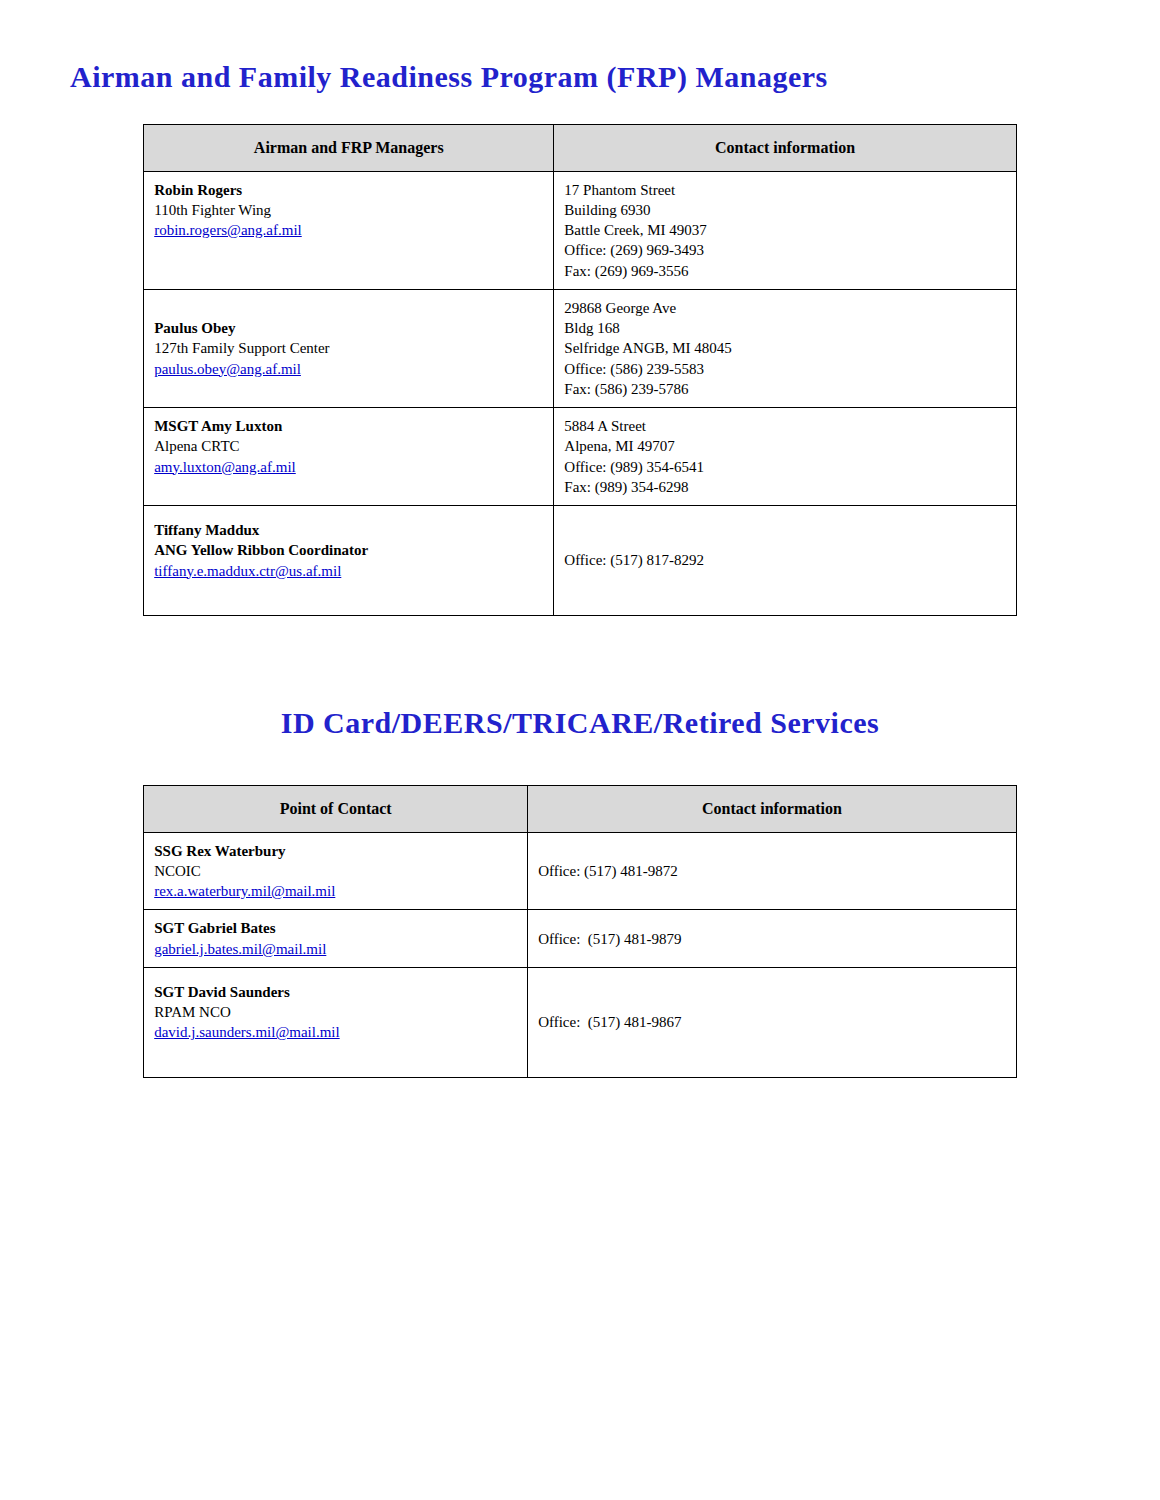Airman and Family Readiness Program (FRP) Managers
| Airman and FRP Managers | Contact information |
| --- | --- |
| Robin Rogers 110th Fighter Wing robin.rogers@ang.af.mil | 17 Phantom Street Building 6930 Battle Creek, MI 49037 Office: (269) 969-3493 Fax: (269) 969-3556 |
| Paulus Obey 127th Family Support Center paulus.obey@ang.af.mil | 29868 George Ave Bldg 168 Selfridge ANGB, MI 48045 Office: (586) 239-5583 Fax: (586) 239-5786 |
| MSGT Amy Luxton Alpena CRTC amy.luxton@ang.af.mil | 5884 A Street Alpena, MI 49707 Office: (989) 354-6541 Fax: (989) 354-6298 |
| Tiffany Maddux ANG Yellow Ribbon Coordinator tiffany.e.maddux.ctr@us.af.mil | Office: (517) 817-8292 |
ID Card/DEERS/TRICARE/Retired Services
| Point of Contact | Contact information |
| --- | --- |
| SSG Rex Waterbury NCOIC rex.a.waterbury.mil@mail.mil | Office: (517) 481-9872 |
| SGT Gabriel Bates gabriel.j.bates.mil@mail.mil | Office: (517) 481-9879 |
| SGT David Saunders RPAM NCO david.j.saunders.mil@mail.mil | Office: (517) 481-9867 |